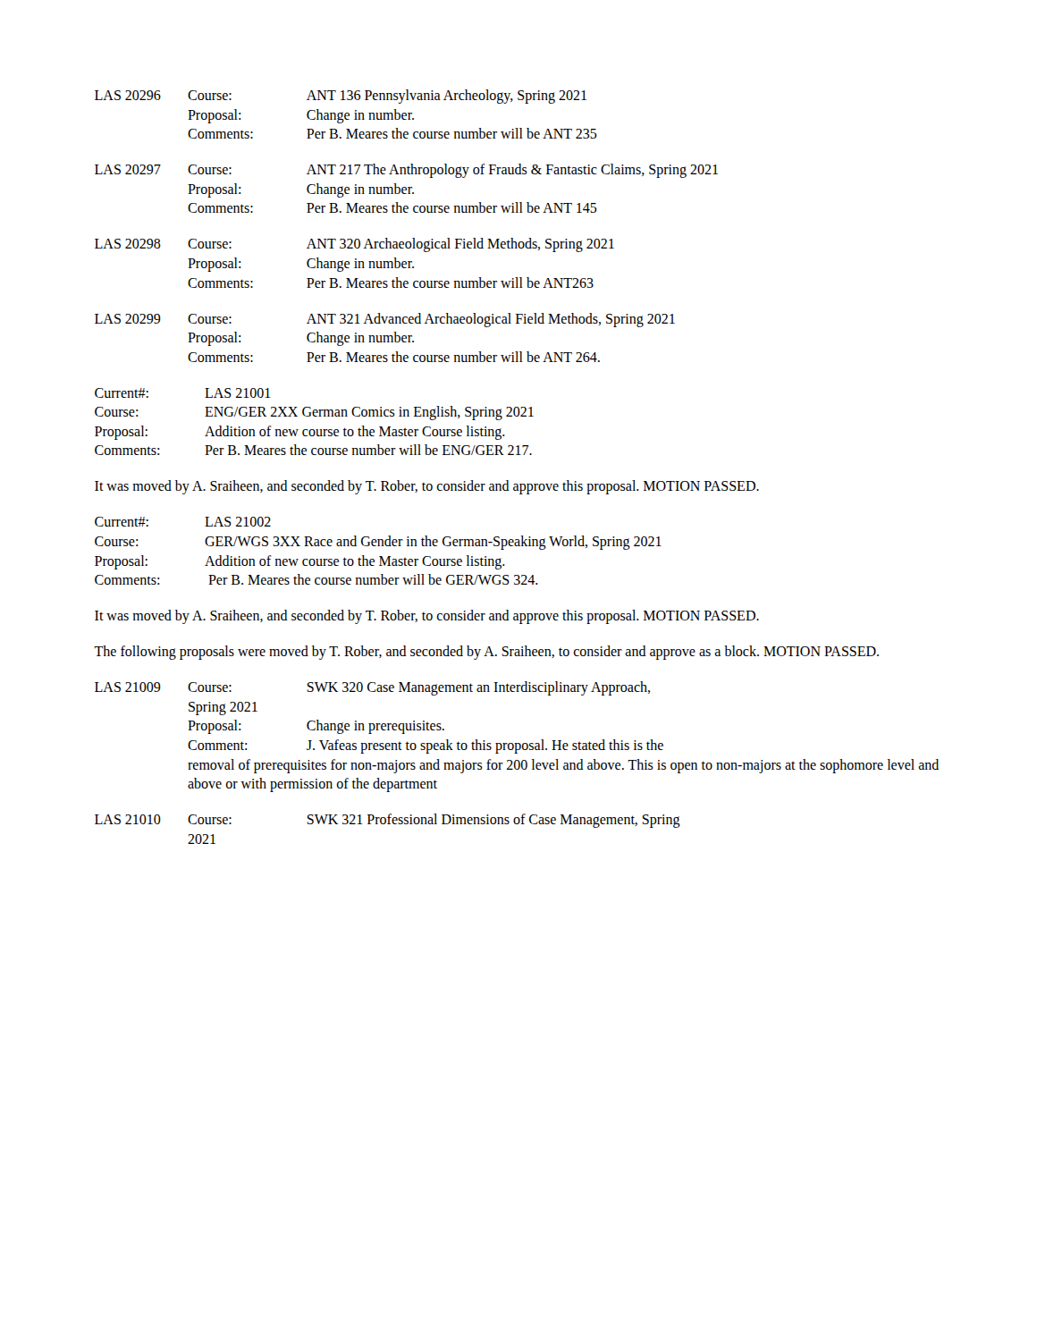| LAS 20296 | Course: | ANT 136 Pennsylvania Archeology, Spring 2021 |
| | Proposal: | Change in number. |
| | Comments: | Per B. Meares the course number will be ANT 235 |
| LAS 20297 | Course: | ANT 217 The Anthropology of Frauds & Fantastic Claims, Spring 2021 |
| | Proposal: | Change in number. |
| | Comments: | Per B. Meares the course number will be ANT 145 |
| LAS 20298 | Course: | ANT 320 Archaeological Field Methods, Spring 2021 |
| | Proposal: | Change in number. |
| | Comments: | Per B. Meares the course number will be ANT263 |
| LAS 20299 | Course: | ANT 321 Advanced Archaeological Field Methods, Spring 2021 |
| | Proposal: | Change in number. |
| | Comments: | Per B. Meares the course number will be ANT 264. |
| Current#: | LAS 21001 |
| Course: | ENG/GER 2XX German Comics in English, Spring 2021 |
| Proposal: | Addition of new course to the Master Course listing. |
| Comments: | Per B. Meares the course number will be ENG/GER 217. |
It was moved by A. Sraiheen, and seconded by T. Rober, to consider and approve this proposal. MOTION PASSED.
| Current#: | LAS 21002 |
| Course: | GER/WGS 3XX Race and Gender in the German-Speaking World, Spring 2021 |
| Proposal: | Addition of new course to the Master Course listing. |
| Comments: | Per B. Meares the course number will be GER/WGS 324. |
It was moved by A. Sraiheen, and seconded by T. Rober, to consider and approve this proposal. MOTION PASSED.
The following proposals were moved by T. Rober, and seconded by A. Sraiheen, to consider and approve as a block. MOTION PASSED.
| LAS 21009 | Course: | SWK 320 Case Management an Interdisciplinary Approach, |
| | Spring 2021 |
| | Proposal: | Change in prerequisites. |
| | Comment: | J. Vafeas present to speak to this proposal. He stated this is the |
| | removal of prerequisites for non-majors and majors for 200 level and above. This is open to non-majors at the sophomore level and above or with permission of the department |
| LAS 21010 | Course: | SWK 321 Professional Dimensions of Case Management, Spring |
| | 2021 |